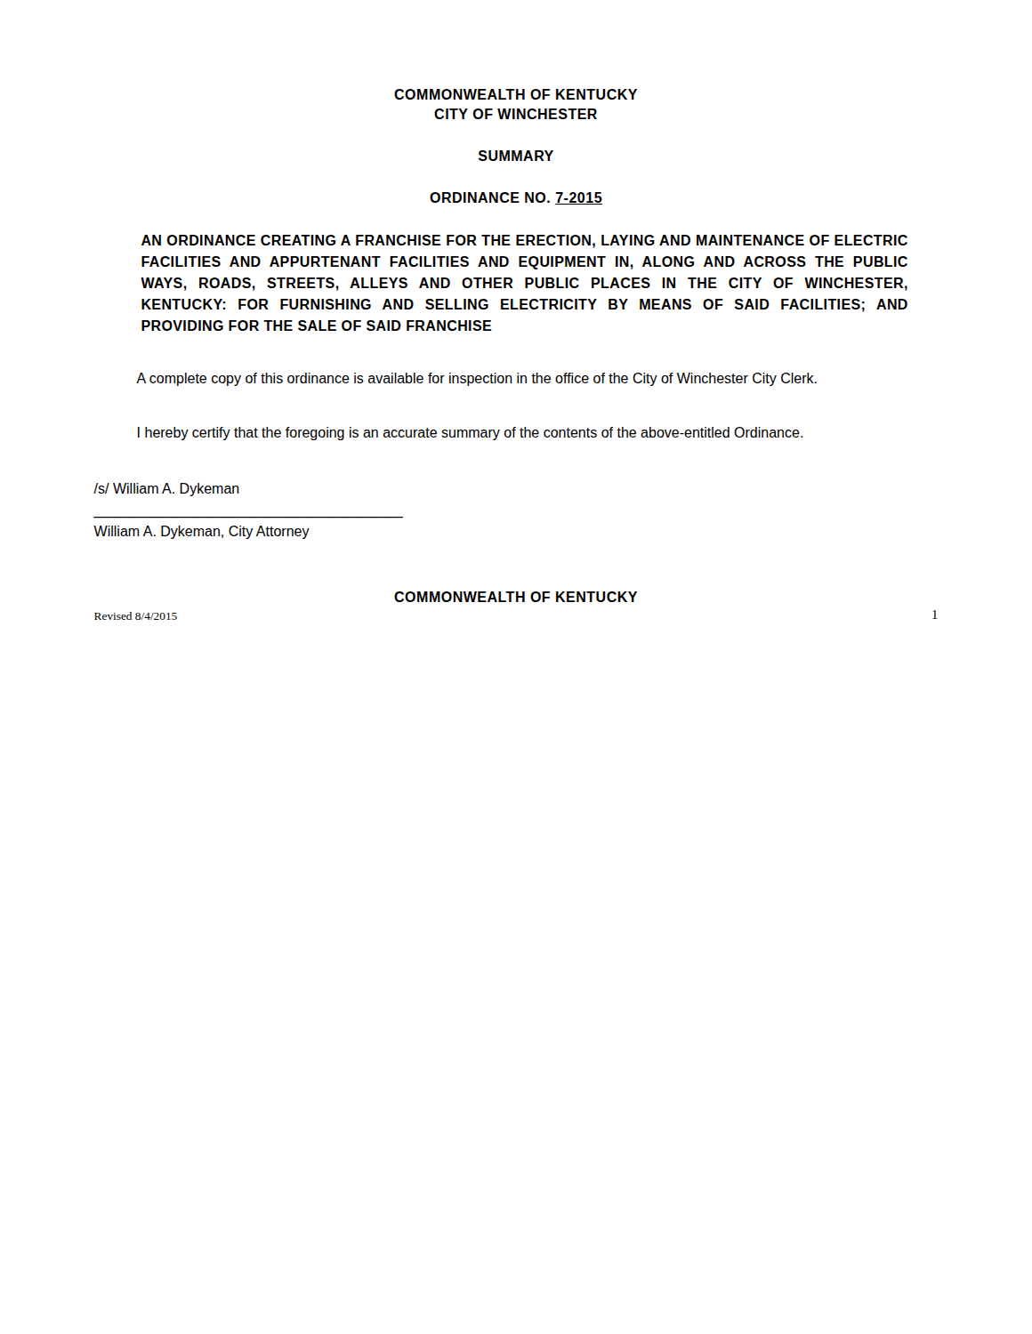COMMONWEALTH OF KENTUCKY
CITY OF WINCHESTER
SUMMARY
ORDINANCE NO. 7-2015
AN ORDINANCE CREATING A FRANCHISE FOR THE ERECTION, LAYING AND MAINTENANCE OF ELECTRIC FACILITIES AND APPURTENANT FACILITIES AND EQUIPMENT IN, ALONG AND ACROSS THE PUBLIC WAYS, ROADS, STREETS, ALLEYS AND OTHER PUBLIC PLACES IN THE CITY OF WINCHESTER, KENTUCKY: FOR FURNISHING AND SELLING ELECTRICITY BY MEANS OF SAID FACILITIES; AND PROVIDING FOR THE SALE OF SAID FRANCHISE
A complete copy of this ordinance is available for inspection in the office of the City of Winchester City Clerk.
I hereby certify that the foregoing is an accurate summary of the contents of the above-entitled Ordinance.
/s/ William A. Dykeman
_______________________________________
William A. Dykeman, City Attorney
COMMONWEALTH OF KENTUCKY
Revised 8/4/2015
1